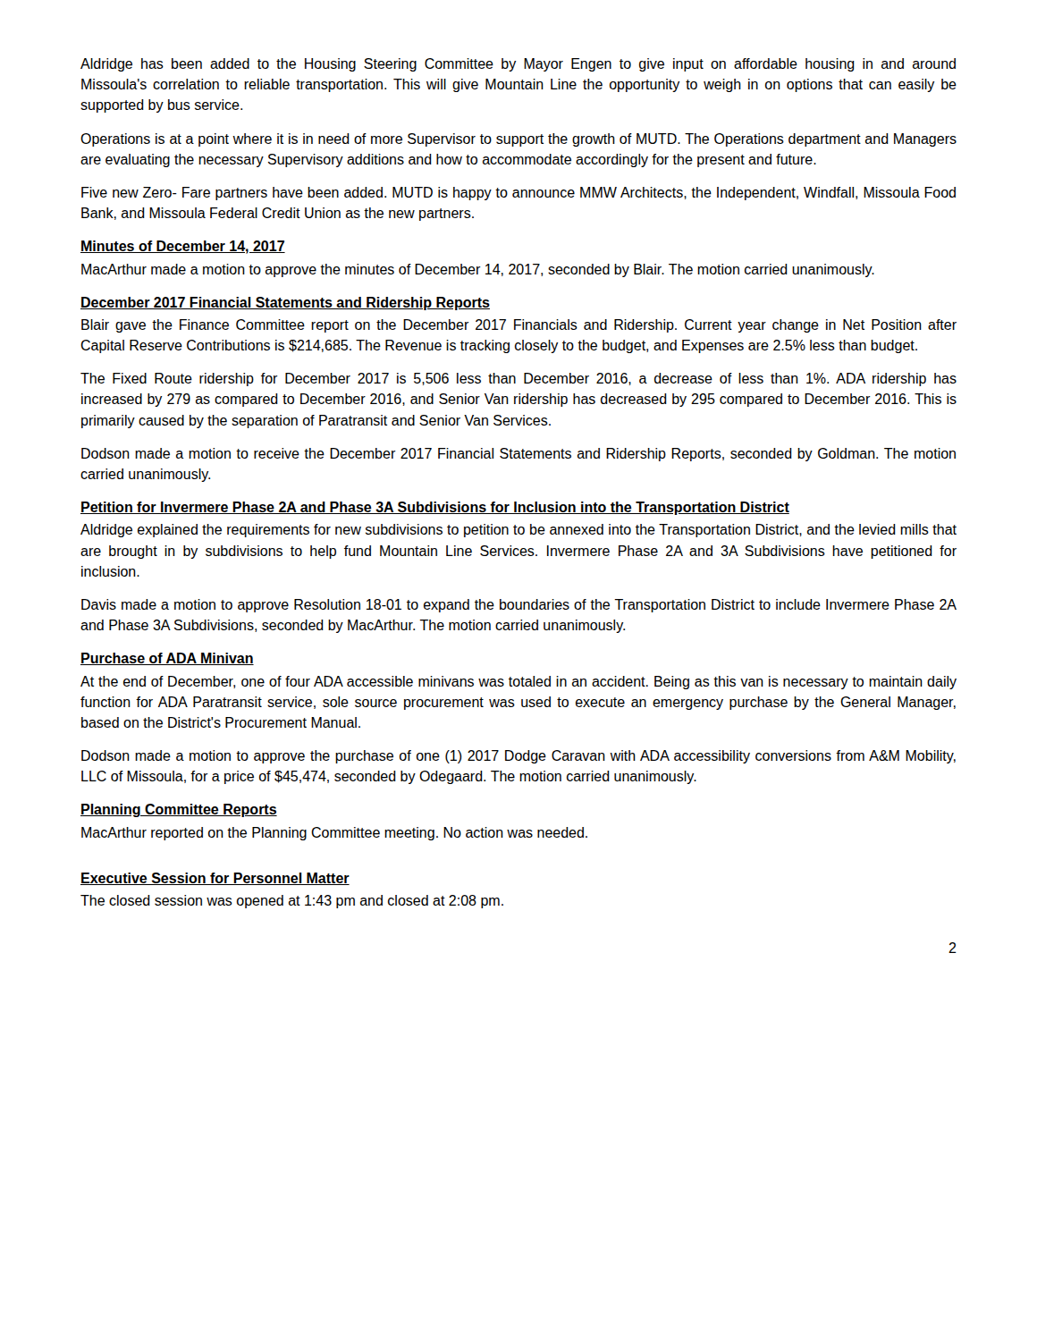Aldridge has been added to the Housing Steering Committee by Mayor Engen to give input on affordable housing in and around Missoula's correlation to reliable transportation. This will give Mountain Line the opportunity to weigh in on options that can easily be supported by bus service.
Operations is at a point where it is in need of more Supervisor to support the growth of MUTD. The Operations department and Managers are evaluating the necessary Supervisory additions and how to accommodate accordingly for the present and future.
Five new Zero- Fare partners have been added. MUTD is happy to announce MMW Architects, the Independent, Windfall, Missoula Food Bank, and Missoula Federal Credit Union as the new partners.
Minutes of December 14, 2017
MacArthur made a motion to approve the minutes of December 14, 2017, seconded by Blair. The motion carried unanimously.
December 2017 Financial Statements and Ridership Reports
Blair gave the Finance Committee report on the December 2017 Financials and Ridership. Current year change in Net Position after Capital Reserve Contributions is $214,685. The Revenue is tracking closely to the budget, and Expenses are 2.5% less than budget.
The Fixed Route ridership for December 2017 is 5,506 less than December 2016, a decrease of less than 1%. ADA ridership has increased by 279 as compared to December 2016, and Senior Van ridership has decreased by 295 compared to December 2016. This is primarily caused by the separation of Paratransit and Senior Van Services.
Dodson made a motion to receive the December 2017 Financial Statements and Ridership Reports, seconded by Goldman. The motion carried unanimously.
Petition for Invermere Phase 2A and Phase 3A Subdivisions for Inclusion into the Transportation District
Aldridge explained the requirements for new subdivisions to petition to be annexed into the Transportation District, and the levied mills that are brought in by subdivisions to help fund Mountain Line Services. Invermere Phase 2A and 3A Subdivisions have petitioned for inclusion.
Davis made a motion to approve Resolution 18-01 to expand the boundaries of the Transportation District to include Invermere Phase 2A and Phase 3A Subdivisions, seconded by MacArthur. The motion carried unanimously.
Purchase of ADA Minivan
At the end of December, one of four ADA accessible minivans was totaled in an accident. Being as this van is necessary to maintain daily function for ADA Paratransit service, sole source procurement was used to execute an emergency purchase by the General Manager, based on the District's Procurement Manual.
Dodson made a motion to approve the purchase of one (1) 2017 Dodge Caravan with ADA accessibility conversions from A&M Mobility, LLC of Missoula, for a price of $45,474, seconded by Odegaard. The motion carried unanimously.
Planning Committee Reports
MacArthur reported on the Planning Committee meeting. No action was needed.
Executive Session for Personnel Matter
The closed session was opened at 1:43 pm and closed at 2:08 pm.
2